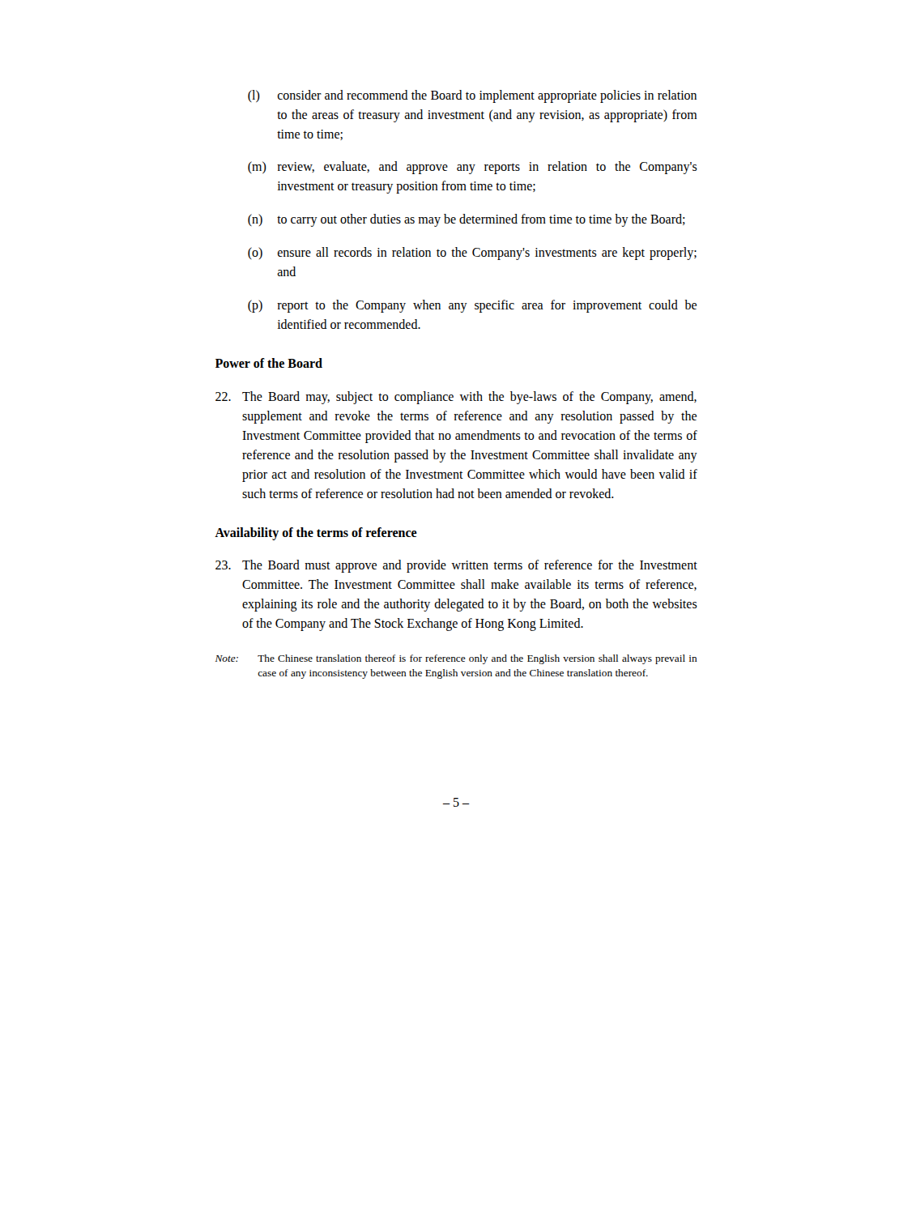(l) consider and recommend the Board to implement appropriate policies in relation to the areas of treasury and investment (and any revision, as appropriate) from time to time;
(m) review, evaluate, and approve any reports in relation to the Company's investment or treasury position from time to time;
(n) to carry out other duties as may be determined from time to time by the Board;
(o) ensure all records in relation to the Company's investments are kept properly; and
(p) report to the Company when any specific area for improvement could be identified or recommended.
Power of the Board
22. The Board may, subject to compliance with the bye-laws of the Company, amend, supplement and revoke the terms of reference and any resolution passed by the Investment Committee provided that no amendments to and revocation of the terms of reference and the resolution passed by the Investment Committee shall invalidate any prior act and resolution of the Investment Committee which would have been valid if such terms of reference or resolution had not been amended or revoked.
Availability of the terms of reference
23. The Board must approve and provide written terms of reference for the Investment Committee. The Investment Committee shall make available its terms of reference, explaining its role and the authority delegated to it by the Board, on both the websites of the Company and The Stock Exchange of Hong Kong Limited.
Note: The Chinese translation thereof is for reference only and the English version shall always prevail in case of any inconsistency between the English version and the Chinese translation thereof.
– 5 –